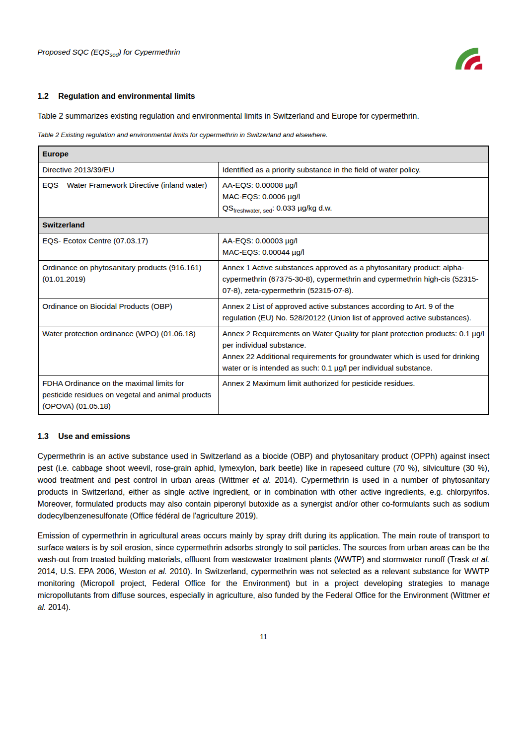Proposed SQC (EQSsed) for Cypermethrin
1.2 Regulation and environmental limits
Table 2 summarizes existing regulation and environmental limits in Switzerland and Europe for cypermethrin.
Table 2 Existing regulation and environmental limits for cypermethrin in Switzerland and elsewhere.
| Europe |
| Directive 2013/39/EU | Identified as a priority substance in the field of water policy. |
| EQS – Water Framework Directive (inland water) | AA-EQS: 0.00008 µg/l MAC-EQS: 0.0006 µg/l QS freshwater, sed : 0.033 µg/kg d.w. |
| Switzerland |
| EQS- Ecotox Centre (07.03.17) | AA-EQS: 0.00003 µg/l MAC-EQS: 0.00044 µg/l |
| Ordinance on phytosanitary products (916.161) (01.01.2019) | Annex 1 Active substances approved as a phytosanitary product: alpha-cypermethrin (67375-30-8), cypermethrin and cypermethrin high-cis (52315-07-8), zeta-cypermethrin (52315-07-8). |
| Ordinance on Biocidal Products (OBP) | Annex 2 List of approved active substances according to Art. 9 of the regulation (EU) No. 528/20122 (Union list of approved active substances). |
| Water protection ordinance (WPO) (01.06.18) | Annex 2 Requirements on Water Quality for plant protection products: 0.1 µg/l per individual substance. Annex 22 Additional requirements for groundwater which is used for drinking water or is intended as such: 0.1 µg/l per individual substance. |
| FDHA Ordinance on the maximal limits for pesticide residues on vegetal and animal products (OPOVA) (01.05.18) | Annex 2 Maximum limit authorized for pesticide residues. |
1.3 Use and emissions
Cypermethrin is an active substance used in Switzerland as a biocide (OBP) and phytosanitary product (OPPh) against insect pest (i.e. cabbage shoot weevil, rose-grain aphid, lymexylon, bark beetle) like in rapeseed culture (70 %), silviculture (30 %), wood treatment and pest control in urban areas (Wittmer et al. 2014). Cypermethrin is used in a number of phytosanitary products in Switzerland, either as single active ingredient, or in combination with other active ingredients, e.g. chlorpyrifos. Moreover, formulated products may also contain piperonyl butoxide as a synergist and/or other co-formulants such as sodium dodecylbenzenesulfonate (Office fédéral de l'agriculture 2019).
Emission of cypermethrin in agricultural areas occurs mainly by spray drift during its application. The main route of transport to surface waters is by soil erosion, since cypermethrin adsorbs strongly to soil particles. The sources from urban areas can be the wash-out from treated building materials, effluent from wastewater treatment plants (WWTP) and stormwater runoff (Trask et al. 2014, U.S. EPA 2006, Weston et al. 2010). In Switzerland, cypermethrin was not selected as a relevant substance for WWTP monitoring (Micropoll project, Federal Office for the Environment) but in a project developing strategies to manage micropollutants from diffuse sources, especially in agriculture, also funded by the Federal Office for the Environment (Wittmer et al. 2014).
11